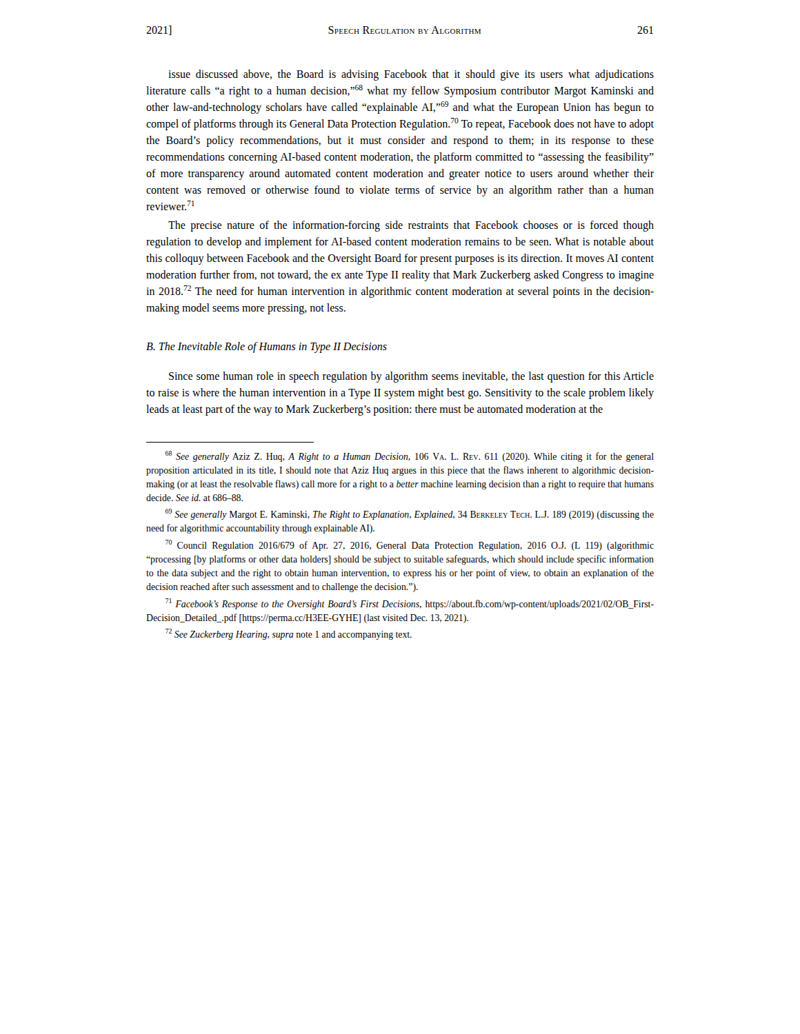2021] Speech Regulation by Algorithm 261
issue discussed above, the Board is advising Facebook that it should give its users what adjudications literature calls “a right to a human decision,”68 what my fellow Symposium contributor Margot Kaminski and other law-and-technology scholars have called “explainable AI,”69 and what the European Union has begun to compel of platforms through its General Data Protection Regulation.70 To repeat, Facebook does not have to adopt the Board’s policy recommendations, but it must consider and respond to them; in its response to these recommendations concerning AI-based content moderation, the platform committed to “assessing the feasibility” of more transparency around automated content moderation and greater notice to users around whether their content was removed or otherwise found to violate terms of service by an algorithm rather than a human reviewer.71
The precise nature of the information-forcing side restraints that Facebook chooses or is forced though regulation to develop and implement for AI-based content moderation remains to be seen. What is notable about this colloquy between Facebook and the Oversight Board for present purposes is its direction. It moves AI content moderation further from, not toward, the ex ante Type II reality that Mark Zuckerberg asked Congress to imagine in 2018.72 The need for human intervention in algorithmic content moderation at several points in the decision-making model seems more pressing, not less.
B. The Inevitable Role of Humans in Type II Decisions
Since some human role in speech regulation by algorithm seems inevitable, the last question for this Article to raise is where the human intervention in a Type II system might best go. Sensitivity to the scale problem likely leads at least part of the way to Mark Zuckerberg’s position: there must be automated moderation at the
68 See generally Aziz Z. Huq, A Right to a Human Decision, 106 Va. L. Rev. 611 (2020). While citing it for the general proposition articulated in its title, I should note that Aziz Huq argues in this piece that the flaws inherent to algorithmic decision-making (or at least the resolvable flaws) call more for a right to a better machine learning decision than a right to require that humans decide. See id. at 686–88.
69 See generally Margot E. Kaminski, The Right to Explanation, Explained, 34 Berkeley Tech. L.J. 189 (2019) (discussing the need for algorithmic accountability through explainable AI).
70 Council Regulation 2016/679 of Apr. 27, 2016, General Data Protection Regulation, 2016 O.J. (L 119) (algorithmic “processing [by platforms or other data holders] should be subject to suitable safeguards, which should include specific information to the data subject and the right to obtain human intervention, to express his or her point of view, to obtain an explanation of the decision reached after such assessment and to challenge the decision.”).
71 Facebook’s Response to the Oversight Board’s First Decisions, https://about.fb.com/wp-content/uploads/2021/02/OB_First-Decision_Detailed_.pdf [https://perma.cc/H3EE-GYHE] (last visited Dec. 13, 2021).
72 See Zuckerberg Hearing, supra note 1 and accompanying text.